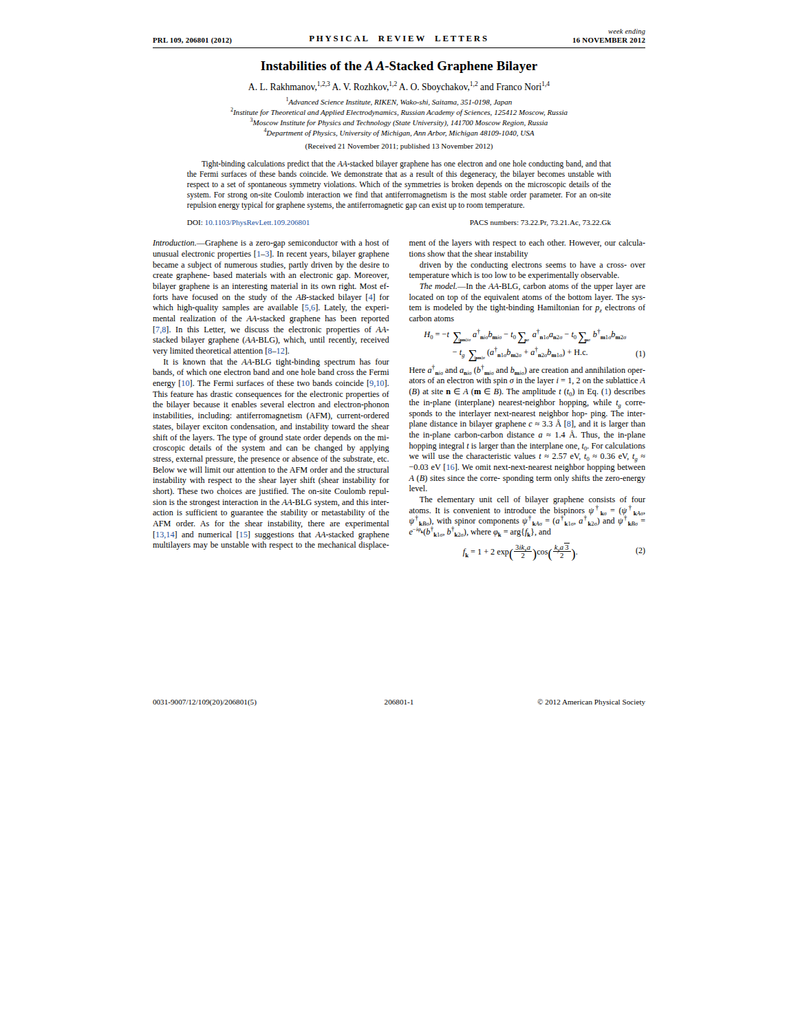PRL 109, 206801 (2012)
PHYSICAL REVIEW LETTERS
week ending
16 NOVEMBER 2012
Instabilities of the A A-Stacked Graphene Bilayer
A. L. Rakhmanov,1,2,3 A. V. Rozhkov,1,2 A. O. Sboychakov,1,2 and Franco Nori1,4
1Advanced Science Institute, RIKEN, Wako-shi, Saitama, 351-0198, Japan
2Institute for Theoretical and Applied Electrodynamics, Russian Academy of Sciences, 125412 Moscow, Russia
3Moscow Institute for Physics and Technology (State University), 141700 Moscow Region, Russia
4Department of Physics, University of Michigan, Ann Arbor, Michigan 48109-1040, USA
(Received 21 November 2011; published 13 November 2012)
Tight-binding calculations predict that the AA-stacked bilayer graphene has one electron and one hole conducting band, and that the Fermi surfaces of these bands coincide. We demonstrate that as a result of this degeneracy, the bilayer becomes unstable with respect to a set of spontaneous symmetry violations. Which of the symmetries is broken depends on the microscopic details of the system. For strong on-site Coulomb interaction we find that antiferromagnetism is the most stable order parameter. For an on-site repulsion energy typical for graphene systems, the antiferromagnetic gap can exist up to room temperature.
DOI: 10.1103/PhysRevLett.109.206801
PACS numbers: 73.22.Pr, 73.21.Ac, 73.22.Gk
Introduction.—Graphene is a zero-gap semiconductor with a host of unusual electronic properties [1–3]. In recent years, bilayer graphene became a subject of numerous studies, partly driven by the desire to create graphene- based materials with an electronic gap. Moreover, bilayer graphene is an interesting material in its own right. Most efforts have focused on the study of the AB-stacked bilayer [4] for which high-quality samples are available [5,6]. Lately, the experimental realization of the AA-stacked graphene has been reported [7,8]. In this Letter, we discuss the electronic properties of AA-stacked bilayer graphene (AA-BLG), which, until recently, received very limited theoretical attention [8–12].
It is known that the AA-BLG tight-binding spectrum has four bands, of which one electron band and one hole band cross the Fermi energy [10]. The Fermi surfaces of these two bands coincide [9,10]. This feature has drastic consequences for the electronic properties of the bilayer because it enables several electron and electron-phonon instabilities, including: antiferromagnetism (AFM), current-ordered states, bilayer exciton condensation, and instability toward the shear shift of the layers. The type of ground state order depends on the microscopic details of the system and can be changed by applying stress, external pressure, the presence or absence of the substrate, etc. Below we will limit our attention to the AFM order and the structural instability with respect to the shear layer shift (shear instability for short). These two choices are justified. The on-site Coulomb repulsion is the strongest interaction in the AA-BLG system, and this interaction is sufficient to guarantee the stability or metastability of the AFM order. As for the shear instability, there are experimental [13,14] and numerical [15] suggestions that AA-stacked graphene multilayers may be unstable with respect to the mechanical displacement of the layers with respect to each other. However, our calculations show that the shear instability
driven by the conducting electrons seems to have a cross- over temperature which is too low to be experimentally observable.
The model.—In the AA-BLG, carbon atoms of the upper layer are located on top of the equivalent atoms of the bottom layer. The system is modeled by the tight-binding Hamiltonian for pz electrons of carbon atoms
H0 = −t ∑⟨nm⟩iσ a†niσbmiσ − t0∑nσ a†n1σan2σ − t0∑mσ b†m1σbm2σ
− tg ∑⟨nm⟩σ (a†n1σbm2σ + a†n2σbm1σ) + H.c.
(1)
Here a†niσ and aniσ (b†miσ and bmiσ) are creation and annihilation operators of an electron with spin σ in the layer i = 1, 2 on the sublattice A (B) at site n ∈ A (m ∈ B). The amplitude t (t0) in Eq. (1) describes the in-plane (interplane) nearest-neighbor hopping, while tg corresponds to the interlayer next-nearest neighbor hop- ping. The interplane distance in bilayer graphene c ≈ 3.3 Å [8], and it is larger than the in-plane carbon-carbon distance a ≈ 1.4 Å. Thus, the in-plane hopping integral t is larger than the interplane one, t0. For calculations we will use the characteristic values t ≈ 2.57 eV, t0 ≈ 0.36 eV, tg ≈ −0.03 eV [16]. We omit next-next-nearest neighbor hopping between A (B) sites since the corre- sponding term only shifts the zero-energy level.
The elementary unit cell of bilayer graphene consists of four atoms. It is convenient to introduce the bispinors ψ†kσ = (ψ†kAσ, ψ†kBσ), with spinor components ψ†kAσ = (a†k1σ, a†k2σ) and ψ†kBσ = e−iφk(b†k1σ, b†k2σ), where φk = arg{fk}, and
fk = 1 + 2 exp(3ikxa 2) cos(kya 32).
(2)
0031-9007/12/109(20)/206801(5)
206801-1
© 2012 American Physical Society